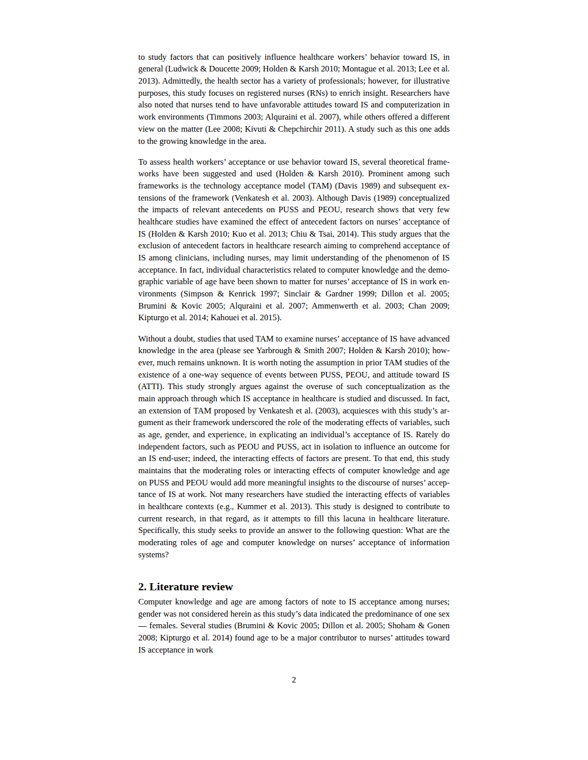to study factors that can positively influence healthcare workers’ behavior toward IS, in general (Ludwick & Doucette 2009; Holden & Karsh 2010; Montague et al. 2013; Lee et al. 2013). Admittedly, the health sector has a variety of professionals; however, for illustrative purposes, this study focuses on registered nurses (RNs) to enrich insight. Researchers have also noted that nurses tend to have unfavorable attitudes toward IS and computerization in work environments (Timmons 2003; Alquraini et al. 2007), while others offered a different view on the matter (Lee 2008; Kivuti & Chepchirchir 2011). A study such as this one adds to the growing knowledge in the area.
To assess health workers’ acceptance or use behavior toward IS, several theoretical frameworks have been suggested and used (Holden & Karsh 2010). Prominent among such frameworks is the technology acceptance model (TAM) (Davis 1989) and subsequent extensions of the framework (Venkatesh et al. 2003). Although Davis (1989) conceptualized the impacts of relevant antecedents on PUSS and PEOU, research shows that very few healthcare studies have examined the effect of antecedent factors on nurses’ acceptance of IS (Holden & Karsh 2010; Kuo et al. 2013; Chiu & Tsai, 2014). This study argues that the exclusion of antecedent factors in healthcare research aiming to comprehend acceptance of IS among clinicians, including nurses, may limit understanding of the phenomenon of IS acceptance. In fact, individual characteristics related to computer knowledge and the demographic variable of age have been shown to matter for nurses’ acceptance of IS in work environments (Simpson & Kenrick 1997; Sinclair & Gardner 1999; Dillon et al. 2005; Brumini & Kovic 2005; Alquraini et al. 2007; Ammenwerth et al. 2003; Chan 2009; Kipturgo et al. 2014; Kahouei et al. 2015).
Without a doubt, studies that used TAM to examine nurses’ acceptance of IS have advanced knowledge in the area (please see Yarbrough & Smith 2007; Holden & Karsh 2010); however, much remains unknown. It is worth noting the assumption in prior TAM studies of the existence of a one-way sequence of events between PUSS, PEOU, and attitude toward IS (ATTI). This study strongly argues against the overuse of such conceptualization as the main approach through which IS acceptance in healthcare is studied and discussed. In fact, an extension of TAM proposed by Venkatesh et al. (2003), acquiesces with this study’s argument as their framework underscored the role of the moderating effects of variables, such as age, gender, and experience, in explicating an individual’s acceptance of IS. Rarely do independent factors, such as PEOU and PUSS, act in isolation to influence an outcome for an IS end-user; indeed, the interacting effects of factors are present. To that end, this study maintains that the moderating roles or interacting effects of computer knowledge and age on PUSS and PEOU would add more meaningful insights to the discourse of nurses’ acceptance of IS at work. Not many researchers have studied the interacting effects of variables in healthcare contexts (e.g., Kummer et al. 2013). This study is designed to contribute to current research, in that regard, as it attempts to fill this lacuna in healthcare literature. Specifically, this study seeks to provide an answer to the following question: What are the moderating roles of age and computer knowledge on nurses’ acceptance of information systems?
2. Literature review
Computer knowledge and age are among factors of note to IS acceptance among nurses; gender was not considered herein as this study’s data indicated the predominance of one sex— females. Several studies (Brumini & Kovic 2005; Dillon et al. 2005; Shoham & Gonen 2008; Kipturgo et al. 2014) found age to be a major contributor to nurses’ attitudes toward IS acceptance in work
2